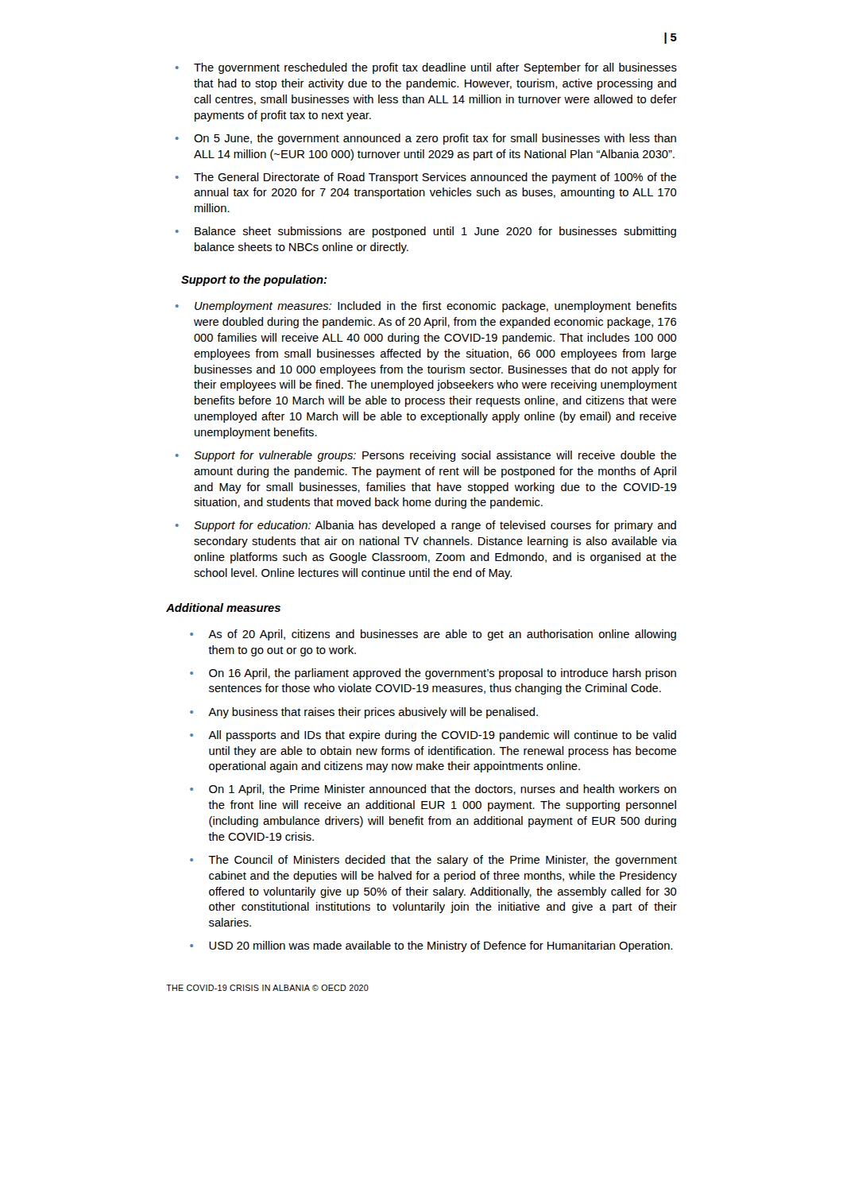| 5
The government rescheduled the profit tax deadline until after September for all businesses that had to stop their activity due to the pandemic. However, tourism, active processing and call centres, small businesses with less than ALL 14 million in turnover were allowed to defer payments of profit tax to next year.
On 5 June, the government announced a zero profit tax for small businesses with less than ALL 14 million (~EUR 100 000) turnover until 2029 as part of its National Plan “Albania 2030”.
The General Directorate of Road Transport Services announced the payment of 100% of the annual tax for 2020 for 7 204 transportation vehicles such as buses, amounting to ALL 170 million.
Balance sheet submissions are postponed until 1 June 2020 for businesses submitting balance sheets to NBCs online or directly.
Support to the population:
Unemployment measures: Included in the first economic package, unemployment benefits were doubled during the pandemic. As of 20 April, from the expanded economic package, 176 000 families will receive ALL 40 000 during the COVID-19 pandemic. That includes 100 000 employees from small businesses affected by the situation, 66 000 employees from large businesses and 10 000 employees from the tourism sector. Businesses that do not apply for their employees will be fined. The unemployed jobseekers who were receiving unemployment benefits before 10 March will be able to process their requests online, and citizens that were unemployed after 10 March will be able to exceptionally apply online (by email) and receive unemployment benefits.
Support for vulnerable groups: Persons receiving social assistance will receive double the amount during the pandemic. The payment of rent will be postponed for the months of April and May for small businesses, families that have stopped working due to the COVID-19 situation, and students that moved back home during the pandemic.
Support for education: Albania has developed a range of televised courses for primary and secondary students that air on national TV channels. Distance learning is also available via online platforms such as Google Classroom, Zoom and Edmondo, and is organised at the school level. Online lectures will continue until the end of May.
Additional measures
As of 20 April, citizens and businesses are able to get an authorisation online allowing them to go out or go to work.
On 16 April, the parliament approved the government’s proposal to introduce harsh prison sentences for those who violate COVID-19 measures, thus changing the Criminal Code.
Any business that raises their prices abusively will be penalised.
All passports and IDs that expire during the COVID-19 pandemic will continue to be valid until they are able to obtain new forms of identification. The renewal process has become operational again and citizens may now make their appointments online.
On 1 April, the Prime Minister announced that the doctors, nurses and health workers on the front line will receive an additional EUR 1 000 payment. The supporting personnel (including ambulance drivers) will benefit from an additional payment of EUR 500 during the COVID-19 crisis.
The Council of Ministers decided that the salary of the Prime Minister, the government cabinet and the deputies will be halved for a period of three months, while the Presidency offered to voluntarily give up 50% of their salary. Additionally, the assembly called for 30 other constitutional institutions to voluntarily join the initiative and give a part of their salaries.
USD 20 million was made available to the Ministry of Defence for Humanitarian Operation.
THE COVID-19 CRISIS IN ALBANIA © OECD 2020